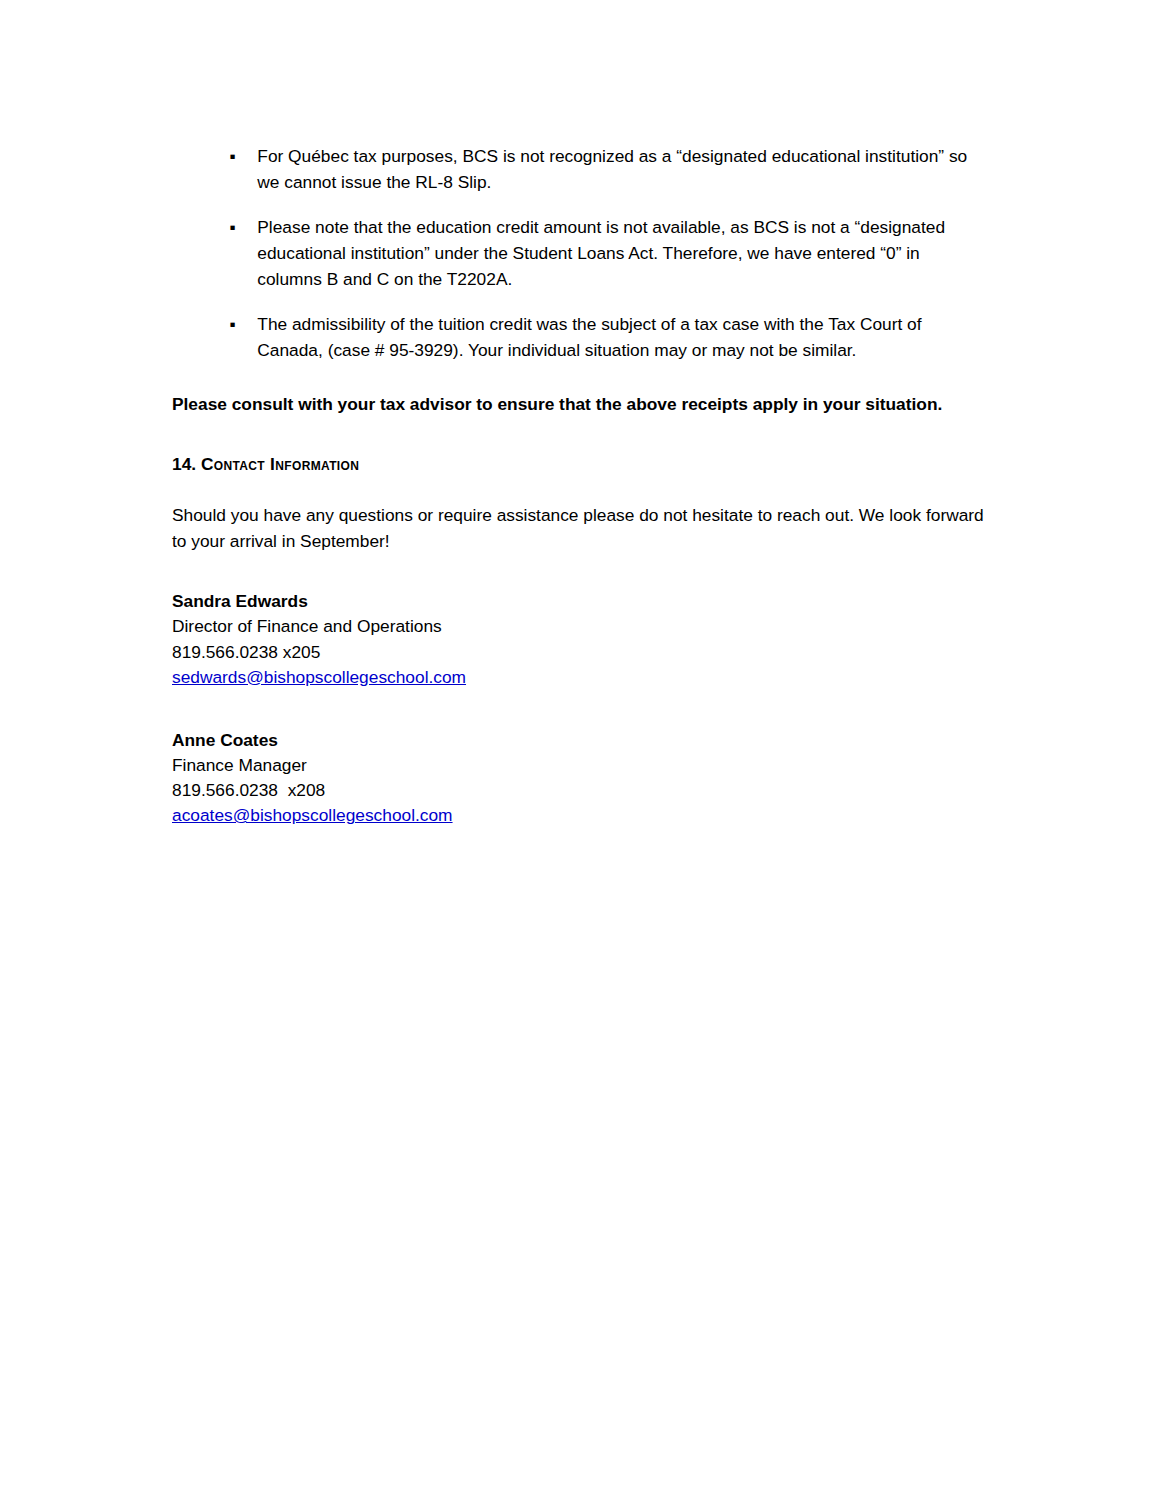For Québec tax purposes, BCS is not recognized as a “designated educational institution” so we cannot issue the RL-8 Slip.
Please note that the education credit amount is not available, as BCS is not a “designated educational institution” under the Student Loans Act. Therefore, we have entered “0” in columns B and C on the T2202A.
The admissibility of the tuition credit was the subject of a tax case with the Tax Court of Canada, (case # 95-3929). Your individual situation may or may not be similar.
Please consult with your tax advisor to ensure that the above receipts apply in your situation.
14. Contact Information
Should you have any questions or require assistance please do not hesitate to reach out. We look forward to your arrival in September!
Sandra Edwards
Director of Finance and Operations
819.566.0238 x205
sedwards@bishopscollegeschool.com
Anne Coates
Finance Manager
819.566.0238 x208
acoates@bishopscollegeschool.com